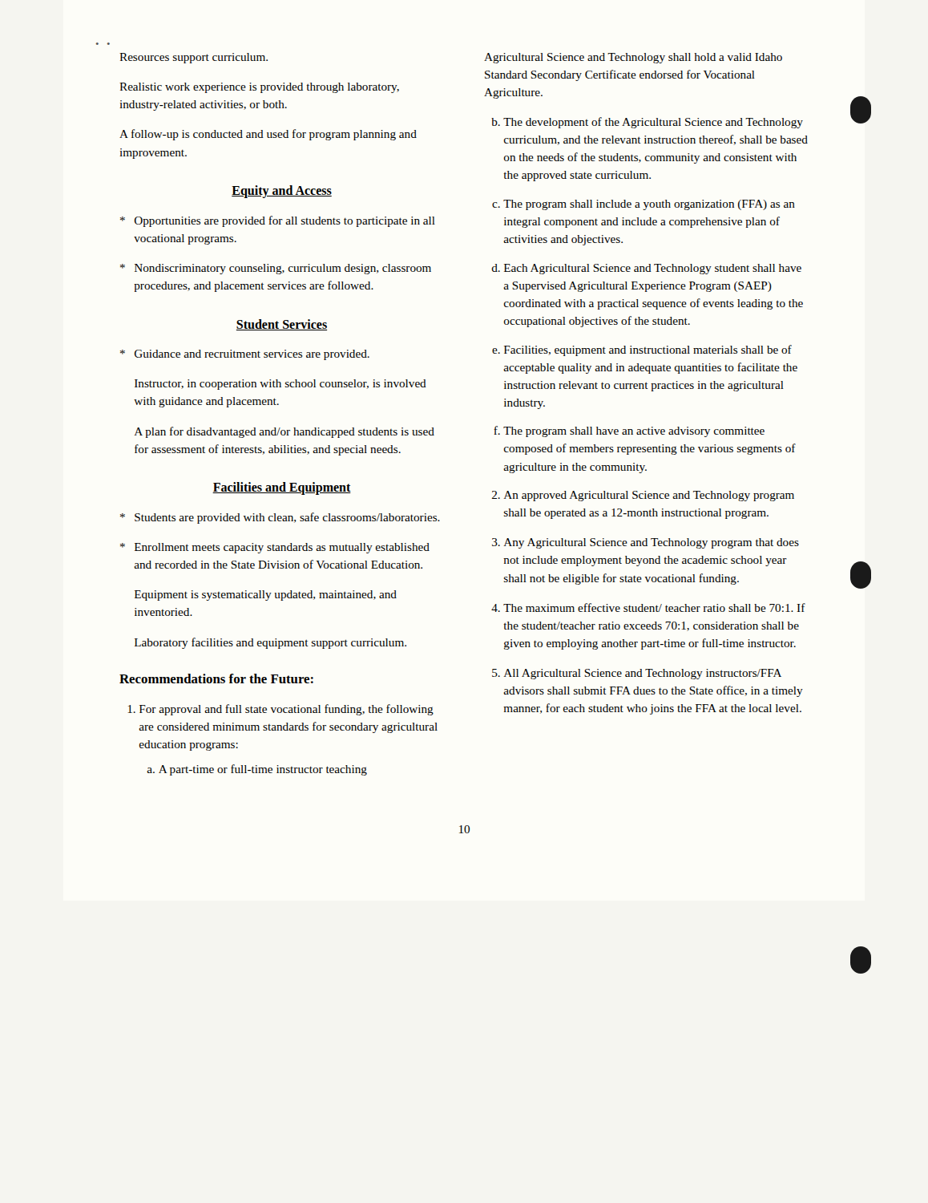• •
Resources support curriculum.
Realistic work experience is provided through laboratory, industry-related activities, or both.
A follow-up is conducted and used for program planning and improvement.
Equity and Access
Opportunities are provided for all students to participate in all vocational programs.
Nondiscriminatory counseling, curriculum design, classroom procedures, and placement services are followed.
Student Services
Guidance and recruitment services are provided.
Instructor, in cooperation with school counselor, is involved with guidance and placement.
A plan for disadvantaged and/or handicapped students is used for assessment of interests, abilities, and special needs.
Facilities and Equipment
Students are provided with clean, safe classrooms/laboratories.
Enrollment meets capacity standards as mutually established and recorded in the State Division of Vocational Education.
Equipment is systematically updated, maintained, and inventoried.
Laboratory facilities and equipment support curriculum.
Recommendations for the Future:
For approval and full state vocational funding, the following are considered minimum standards for secondary agricultural education programs:
A part-time or full-time instructor teaching
Agricultural Science and Technology shall hold a valid Idaho Standard Secondary Certificate endorsed for Vocational Agriculture.
The development of the Agricultural Science and Technology curriculum, and the relevant instruction thereof, shall be based on the needs of the students, community and consistent with the approved state curriculum.
The program shall include a youth organization (FFA) as an integral component and include a comprehensive plan of activities and objectives.
Each Agricultural Science and Technology student shall have a Supervised Agricultural Experience Program (SAEP) coordinated with a practical sequence of events leading to the occupational objectives of the student.
Facilities, equipment and instructional materials shall be of acceptable quality and in adequate quantities to facilitate the instruction relevant to current practices in the agricultural industry.
The program shall have an active advisory committee composed of members representing the various segments of agriculture in the community.
An approved Agricultural Science and Technology program shall be operated as a 12-month instructional program.
Any Agricultural Science and Technology program that does not include employment beyond the academic school year shall not be eligible for state vocational funding.
The maximum effective student/ teacher ratio shall be 70:1. If the student/teacher ratio exceeds 70:1, consideration shall be given to employing another part-time or full-time instructor.
All Agricultural Science and Technology instructors/FFA advisors shall submit FFA dues to the State office, in a timely manner, for each student who joins the FFA at the local level.
10